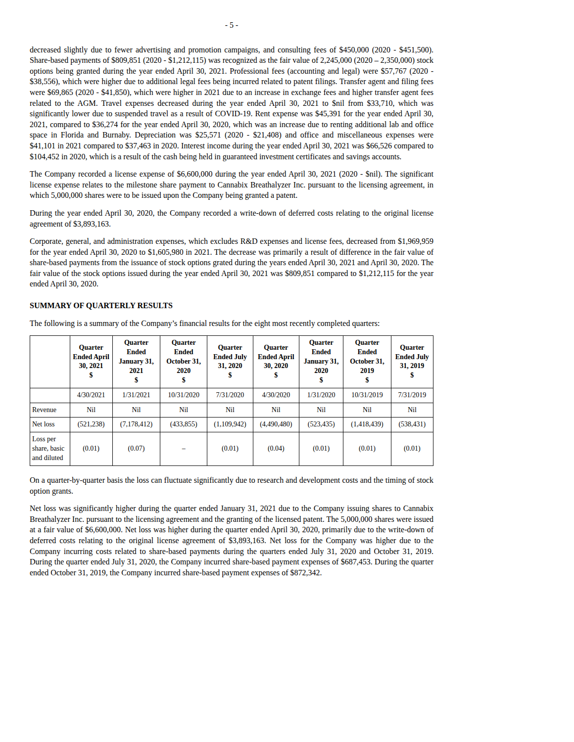- 5 -
decreased slightly due to fewer advertising and promotion campaigns, and consulting fees of $450,000 (2020 - $451,500). Share-based payments of $809,851 (2020 - $1,212,115) was recognized as the fair value of 2,245,000 (2020 – 2,350,000) stock options being granted during the year ended April 30, 2021. Professional fees (accounting and legal) were $57,767 (2020 - $38,556), which were higher due to additional legal fees being incurred related to patent filings. Transfer agent and filing fees were $69,865 (2020 - $41,850), which were higher in 2021 due to an increase in exchange fees and higher transfer agent fees related to the AGM. Travel expenses decreased during the year ended April 30, 2021 to $nil from $33,710, which was significantly lower due to suspended travel as a result of COVID-19. Rent expense was $45,391 for the year ended April 30, 2021, compared to $36,274 for the year ended April 30, 2020, which was an increase due to renting additional lab and office space in Florida and Burnaby. Depreciation was $25,571 (2020 - $21,408) and office and miscellaneous expenses were $41,101 in 2021 compared to $37,463 in 2020. Interest income during the year ended April 30, 2021 was $66,526 compared to $104,452 in 2020, which is a result of the cash being held in guaranteed investment certificates and savings accounts.
The Company recorded a license expense of $6,600,000 during the year ended April 30, 2021 (2020 - $nil). The significant license expense relates to the milestone share payment to Cannabix Breathalyzer Inc. pursuant to the licensing agreement, in which 5,000,000 shares were to be issued upon the Company being granted a patent.
During the year ended April 30, 2020, the Company recorded a write-down of deferred costs relating to the original license agreement of $3,893,163.
Corporate, general, and administration expenses, which excludes R&D expenses and license fees, decreased from $1,969,959 for the year ended April 30, 2020 to $1,605,980 in 2021. The decrease was primarily a result of difference in the fair value of share-based payments from the issuance of stock options grated during the years ended April 30, 2021 and April 30, 2020. The fair value of the stock options issued during the year ended April 30, 2021 was $809,851 compared to $1,212,115 for the year ended April 30, 2020.
SUMMARY OF QUARTERLY RESULTS
The following is a summary of the Company’s financial results for the eight most recently completed quarters:
| | Quarter Ended April 30, 2021 $ | Quarter Ended January 31, 2021 $ | Quarter Ended October 31, 2020 $ | Quarter Ended July 31, 2020 $ | Quarter Ended April 30, 2020 $ | Quarter Ended January 31, 2020 $ | Quarter Ended October 31, 2019 $ | Quarter Ended July 31, 2019 $ |
| --- | --- | --- | --- | --- | --- | --- | --- | --- |
| | 4/30/2021 | 1/31/2021 | 10/31/2020 | 7/31/2020 | 4/30/2020 | 1/31/2020 | 10/31/2019 | 7/31/2019 |
| Revenue | Nil | Nil | Nil | Nil | Nil | Nil | Nil | Nil |
| Net loss | (521,238) | (7,178,412) | (433,855) | (1,109,942) | (4,490,480) | (523,435) | (1,418,439) | (538,431) |
| Loss per share, basic and diluted | (0.01) | (0.07) | – | (0.01) | (0.04) | (0.01) | (0.01) | (0.01) |
On a quarter-by-quarter basis the loss can fluctuate significantly due to research and development costs and the timing of stock option grants.
Net loss was significantly higher during the quarter ended January 31, 2021 due to the Company issuing shares to Cannabix Breathalyzer Inc. pursuant to the licensing agreement and the granting of the licensed patent. The 5,000,000 shares were issued at a fair value of $6,600,000. Net loss was higher during the quarter ended April 30, 2020, primarily due to the write-down of deferred costs relating to the original license agreement of $3,893,163. Net loss for the Company was higher due to the Company incurring costs related to share-based payments during the quarters ended July 31, 2020 and October 31, 2019. During the quarter ended July 31, 2020, the Company incurred share-based payment expenses of $687,453. During the quarter ended October 31, 2019, the Company incurred share-based payment expenses of $872,342.